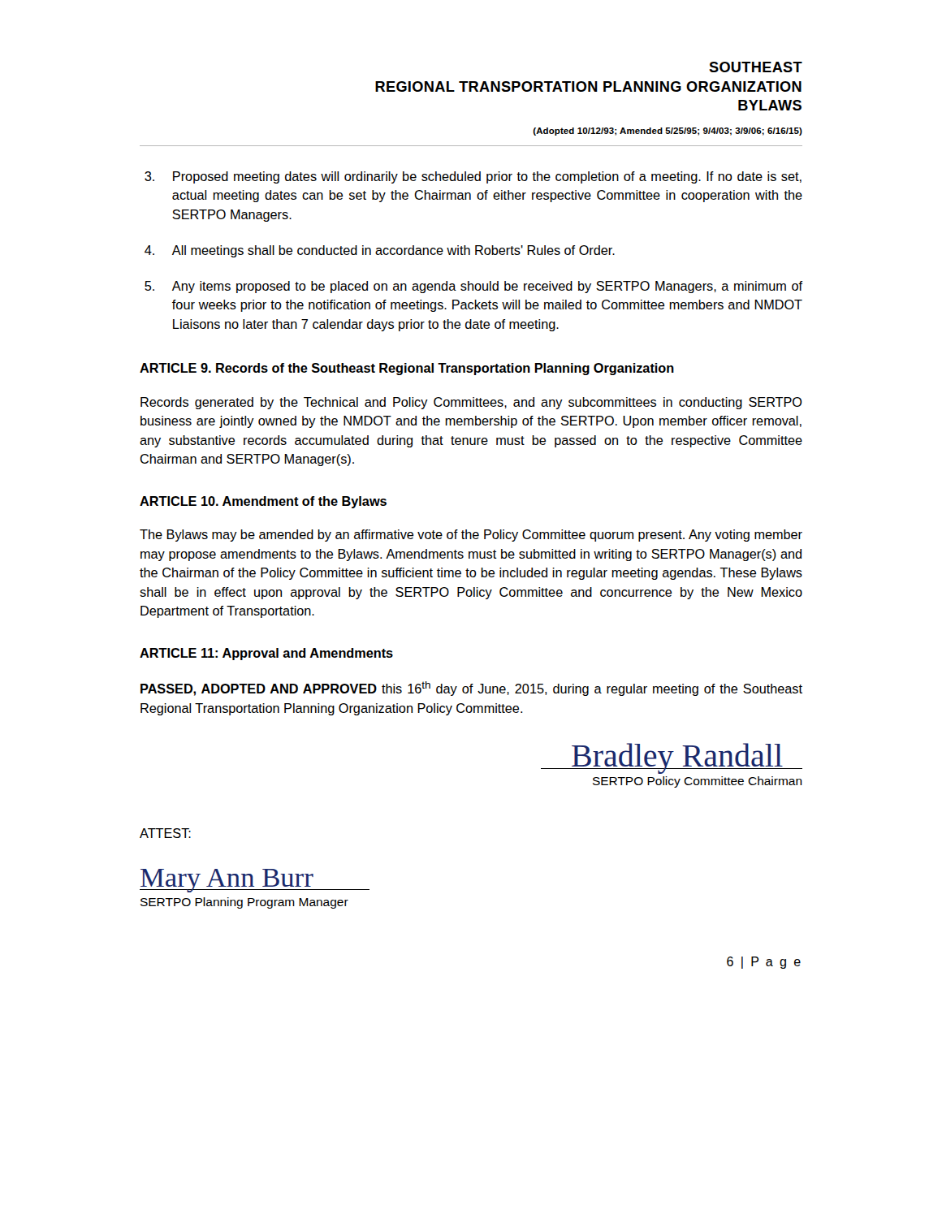SOUTHEAST
REGIONAL TRANSPORTATION PLANNING ORGANIZATION
BYLAWS
(Adopted 10/12/93; Amended 5/25/95; 9/4/03; 3/9/06; 6/16/15)
Proposed meeting dates will ordinarily be scheduled prior to the completion of a meeting. If no date is set, actual meeting dates can be set by the Chairman of either respective Committee in cooperation with the SERTPO Managers.
All meetings shall be conducted in accordance with Roberts' Rules of Order.
Any items proposed to be placed on an agenda should be received by SERTPO Managers, a minimum of four weeks prior to the notification of meetings. Packets will be mailed to Committee members and NMDOT Liaisons no later than 7 calendar days prior to the date of meeting.
ARTICLE 9. Records of the Southeast Regional Transportation Planning Organization
Records generated by the Technical and Policy Committees, and any subcommittees in conducting SERTPO business are jointly owned by the NMDOT and the membership of the SERTPO. Upon member officer removal, any substantive records accumulated during that tenure must be passed on to the respective Committee Chairman and SERTPO Manager(s).
ARTICLE 10. Amendment of the Bylaws
The Bylaws may be amended by an affirmative vote of the Policy Committee quorum present. Any voting member may propose amendments to the Bylaws. Amendments must be submitted in writing to SERTPO Manager(s) and the Chairman of the Policy Committee in sufficient time to be included in regular meeting agendas. These Bylaws shall be in effect upon approval by the SERTPO Policy Committee and concurrence by the New Mexico Department of Transportation.
ARTICLE 11: Approval and Amendments
PASSED, ADOPTED AND APPROVED this 16th day of June, 2015, during a regular meeting of the Southeast Regional Transportation Planning Organization Policy Committee.
Bradley Randall
SERTPO Policy Committee Chairman
ATTEST:
Mary Ann Burr
SERTPO Planning Program Manager
6 | P a g e